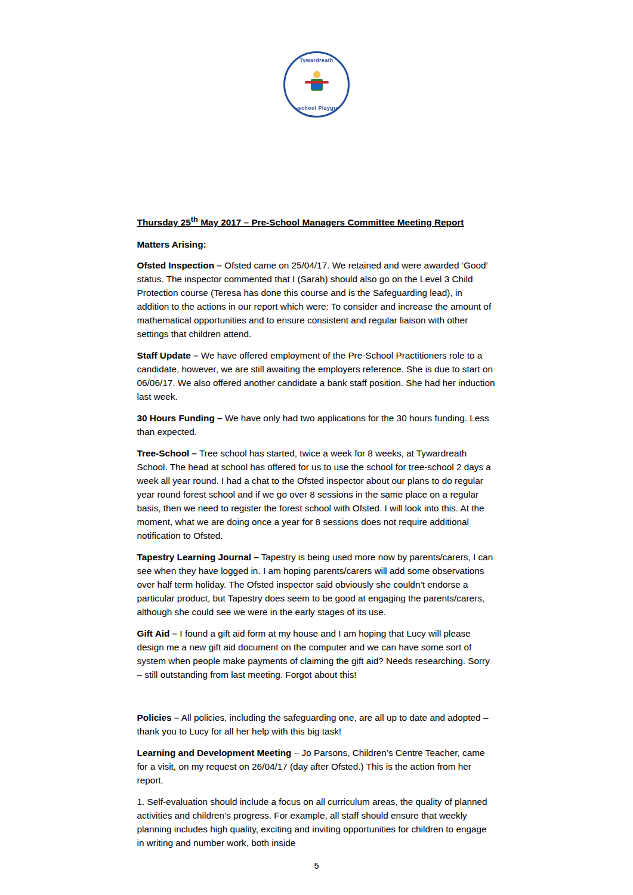Tywardreath
Pre-school Playgroup
Thursday 25th May 2017 – Pre-School Managers Committee Meeting Report
Matters Arising:
Ofsted Inspection – Ofsted came on 25/04/17. We retained and were awarded ‘Good’ status. The inspector commented that I (Sarah) should also go on the Level 3 Child Protection course (Teresa has done this course and is the Safeguarding lead), in addition to the actions in our report which were: To consider and increase the amount of mathematical opportunities and to ensure consistent and regular liaison with other settings that children attend.
Staff Update – We have offered employment of the Pre-School Practitioners role to a candidate, however, we are still awaiting the employers reference. She is due to start on 06/06/17. We also offered another candidate a bank staff position. She had her induction last week.
30 Hours Funding – We have only had two applications for the 30 hours funding. Less than expected.
Tree-School – Tree school has started, twice a week for 8 weeks, at Tywardreath School. The head at school has offered for us to use the school for tree-school 2 days a week all year round. I had a chat to the Ofsted inspector about our plans to do regular year round forest school and if we go over 8 sessions in the same place on a regular basis, then we need to register the forest school with Ofsted. I will look into this. At the moment, what we are doing once a year for 8 sessions does not require additional notification to Ofsted.
Tapestry Learning Journal – Tapestry is being used more now by parents/carers, I can see when they have logged in. I am hoping parents/carers will add some observations over half term holiday. The Ofsted inspector said obviously she couldn’t endorse a particular product, but Tapestry does seem to be good at engaging the parents/carers, although she could see we were in the early stages of its use.
Gift Aid – I found a gift aid form at my house and I am hoping that Lucy will please design me a new gift aid document on the computer and we can have some sort of system when people make payments of claiming the gift aid? Needs researching. Sorry – still outstanding from last meeting. Forgot about this!
Policies – All policies, including the safeguarding one, are all up to date and adopted – thank you to Lucy for all her help with this big task!
Learning and Development Meeting – Jo Parsons, Children’s Centre Teacher, came for a visit, on my request on 26/04/17 (day after Ofsted.) This is the action from her report.
1. Self-evaluation should include a focus on all curriculum areas, the quality of planned activities and children’s progress. For example, all staff should ensure that weekly planning includes high quality, exciting and inviting opportunities for children to engage in writing and number work, both inside
5